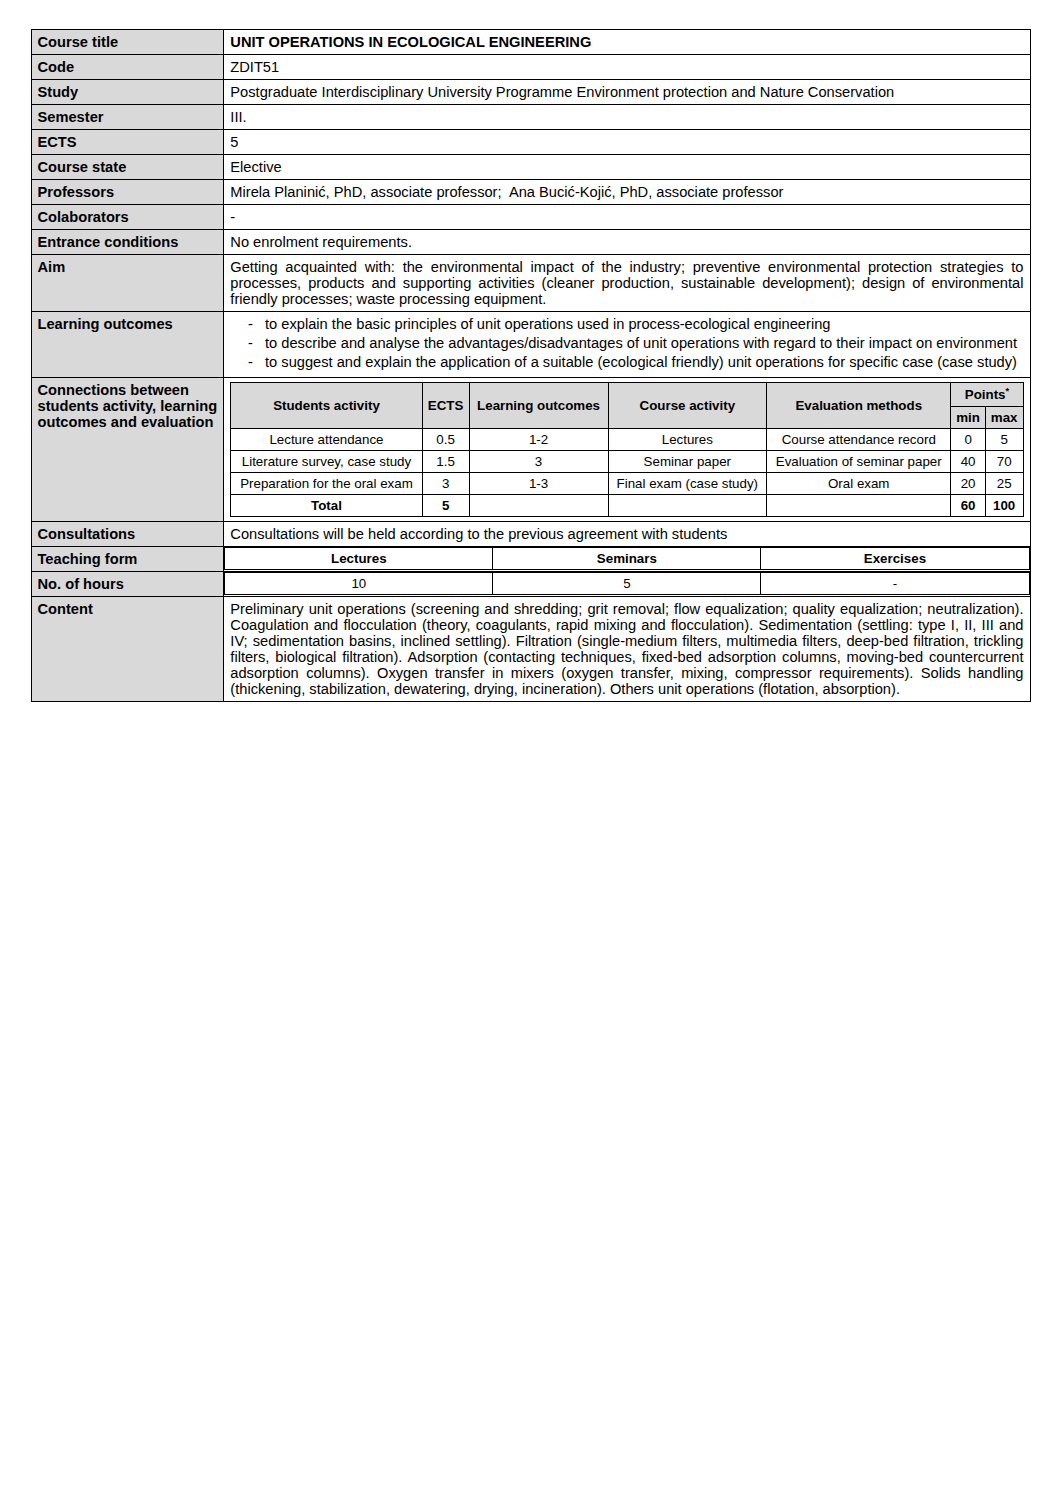| Course title | UNIT OPERATIONS IN ECOLOGICAL ENGINEERING |
| Code | ZDIT51 |
| Study | Postgraduate Interdisciplinary University Programme Environment protection and Nature Conservation |
| Semester | III. |
| ECTS | 5 |
| Course state | Elective |
| Professors | Mirela Planinić, PhD, associate professor; Ana Bucić-Kojić, PhD, associate professor |
| Colaborators | - |
| Entrance conditions | No enrolment requirements. |
| Aim | Getting acquainted with: the environmental impact of the industry; preventive environmental protection strategies to processes, products and supporting activities (cleaner production, sustainable development); design of environmental friendly processes; waste processing equipment. |
| Learning outcomes | to explain the basic principles of unit operations used in process-ecological engineering to describe and analyse the advantages/disadvantages of unit operations with regard to their impact on environment to suggest and explain the application of a suitable (ecological friendly) unit operations for specific case (case study) |
| Connections between students activity, learning outcomes and evaluation | / Students activity / ECTS / Learning outcomes / Course activity / Evaluation methods / Points * / / --- / --- / --- / --- / --- / --- / / min / max / / Lecture attendance / 0.5 / 1-2 / Lectures / Course attendance record / 0 / 5 / / Literature survey, case study / 1.5 / 3 / Seminar paper / Evaluation of seminar paper / 40 / 70 / / Preparation for the oral exam / 3 / 1-3 / Final exam (case study) / Oral exam / 20 / 25 / / Total / 5 / / / / 60 / 100 / |
| Consultations | Consultations will be held according to the previous agreement with students |
| Teaching form | / Lectures / Seminars / Exercises / / --- / --- / --- / |
| No. of hours | / 10 / 5 / - / |
| Content | Preliminary unit operations (screening and shredding; grit removal; flow equalization; quality equalization; neutralization). Coagulation and flocculation (theory, coagulants, rapid mixing and flocculation). Sedimentation (settling: type I, II, III and IV; sedimentation basins, inclined settling). Filtration (single-medium filters, multimedia filters, deep-bed filtration, trickling filters, biological filtration). Adsorption (contacting techniques, fixed-bed adsorption columns, moving-bed countercurrent adsorption columns). Oxygen transfer in mixers (oxygen transfer, mixing, compressor requirements). Solids handling (thickening, stabilization, dewatering, drying, incineration). Others unit operations (flotation, absorption). |